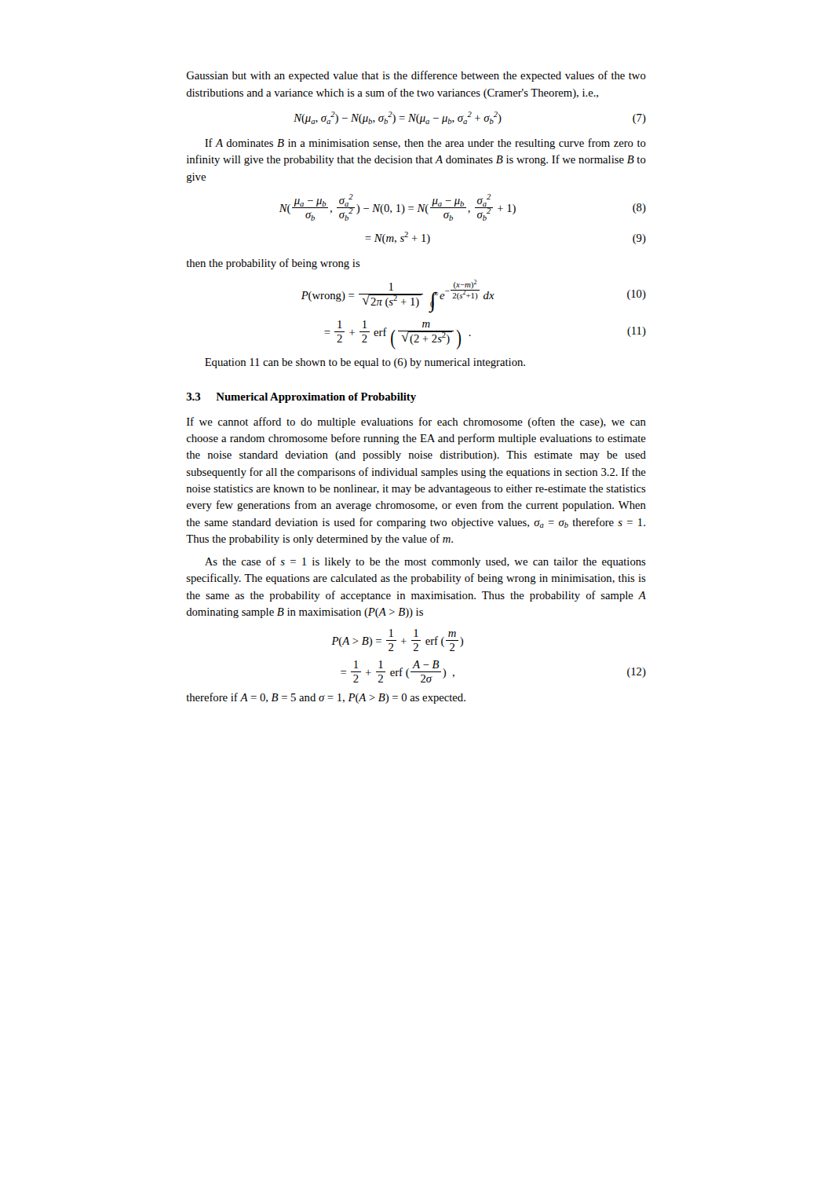Gaussian but with an expected value that is the difference between the expected values of the two distributions and a variance which is a sum of the two variances (Cramer's Theorem), i.e.,
N(μa, σa2) − N(μb, σb2) = N(μa − μb, σa2 + σb2) (7)
If A dominates B in a minimisation sense, then the area under the resulting curve from zero to infinity will give the probability that the decision that A dominates B is wrong. If we normalise B to give
N(μa − μb σb, σa2 σb2) − N(0, 1) = N(μa − μb σb, σa2 σb2 + 1) (8)
= N(m, s2 + 1) (9)
then the probability of being wrong is
P(wrong) = 12π (s2 + 1) ∫∞0 e−(x−m)22(s2+1) dx (10)
= 12 + 12 erf (m(2 + 2s2)) . (11)
Equation 11 can be shown to be equal to (6) by numerical integration.
3.3 Numerical Approximation of Probability
If we cannot afford to do multiple evaluations for each chromosome (often the case), we can choose a random chromosome before running the EA and perform multiple evaluations to estimate the noise standard deviation (and possibly noise distribution). This estimate may be used subsequently for all the comparisons of individual samples using the equations in section 3.2. If the noise statistics are known to be nonlinear, it may be advantageous to either re-estimate the statistics every few generations from an average chromosome, or even from the current population. When the same standard deviation is used for comparing two objective values, σa = σb therefore s = 1. Thus the probability is only determined by the value of m.
As the case of s = 1 is likely to be the most commonly used, we can tailor the equations specifically. The equations are calculated as the probability of being wrong in minimisation, this is the same as the probability of acceptance in maximisation. Thus the probability of sample A dominating sample B in maximisation (P(A > B)) is
P(A > B) = 12 + 12 erf (m 2)
= 12 + 12 erf (A − B 2σ) , (12)
therefore if A = 0, B = 5 and σ = 1, P(A > B) = 0 as expected.